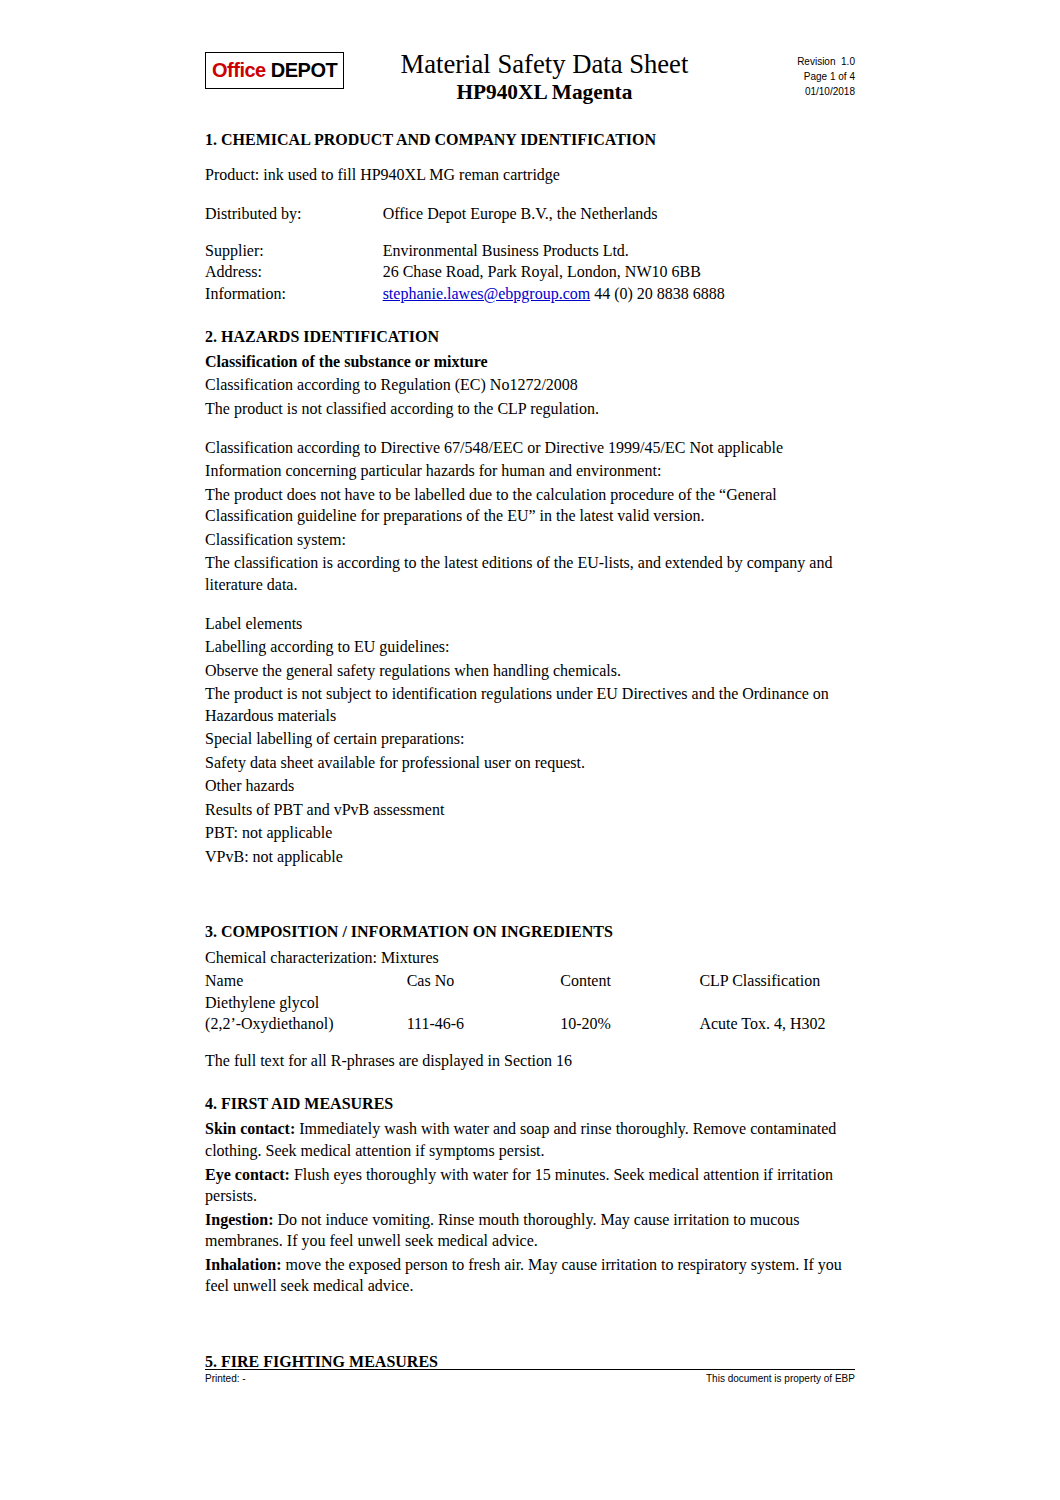Office DEPOT
Material Safety Data Sheet
HP940XL Magenta
Revision 1.0
Page 1 of 4
01/10/2018
1. CHEMICAL PRODUCT AND COMPANY IDENTIFICATION
Product: ink used to fill HP940XL MG reman cartridge
Distributed by:
Office Depot Europe B.V., the Netherlands
Supplier:
Environmental Business Products Ltd.
Address:
26 Chase Road, Park Royal, London, NW10 6BB
Information:
stephanie.lawes@ebpgroup.com 44 (0) 20 8838 6888
2. HAZARDS IDENTIFICATION
Classification of the substance or mixture
Classification according to Regulation (EC) No1272/2008
The product is not classified according to the CLP regulation.
Classification according to Directive 67/548/EEC or Directive 1999/45/EC Not applicable
Information concerning particular hazards for human and environment:
The product does not have to be labelled due to the calculation procedure of the “General Classification guideline for preparations of the EU” in the latest valid version.
Classification system:
The classification is according to the latest editions of the EU-lists, and extended by company and literature data.
Label elements
Labelling according to EU guidelines:
Observe the general safety regulations when handling chemicals.
The product is not subject to identification regulations under EU Directives and the Ordinance on Hazardous materials
Special labelling of certain preparations:
Safety data sheet available for professional user on request.
Other hazards
Results of PBT and vPvB assessment
PBT: not applicable
VPvB: not applicable
3. COMPOSITION / INFORMATION ON INGREDIENTS
Chemical characterization: Mixtures
| Name | Cas No | Content | CLP Classification |
| Diethylene glycol | | | |
| (2,2’-Oxydiethanol) | 111-46-6 | 10-20% | Acute Tox. 4, H302 |
The full text for all R-phrases are displayed in Section 16
4. FIRST AID MEASURES
Skin contact: Immediately wash with water and soap and rinse thoroughly. Remove contaminated clothing. Seek medical attention if symptoms persist.
Eye contact: Flush eyes thoroughly with water for 15 minutes. Seek medical attention if irritation persists.
Ingestion: Do not induce vomiting. Rinse mouth thoroughly. May cause irritation to mucous membranes. If you feel unwell seek medical advice.
Inhalation: move the exposed person to fresh air. May cause irritation to respiratory system. If you feel unwell seek medical advice.
5. FIRE FIGHTING MEASURES
Printed: -
This document is property of EBP